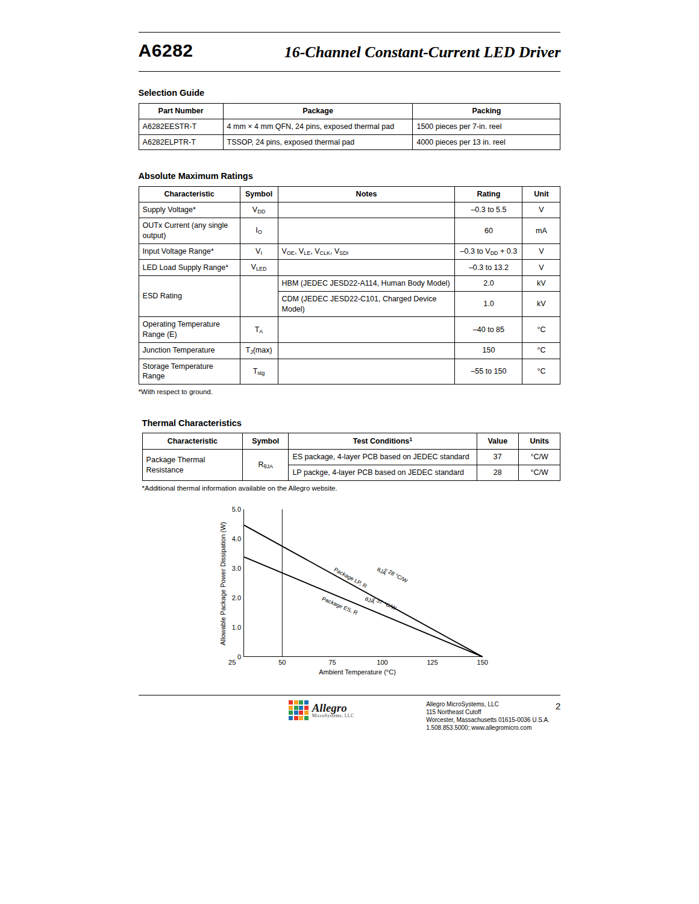A6282
16-Channel Constant-Current LED Driver
Selection Guide
| Part Number | Package | Packing |
| --- | --- | --- |
| A6282EESTR-T | 4 mm × 4 mm QFN, 24 pins, exposed thermal pad | 1500 pieces per 7-in. reel |
| A6282ELPTR-T | TSSOP, 24 pins, exposed thermal pad | 4000 pieces per 13 in. reel |
Absolute Maximum Ratings
| Characteristic | Symbol | Notes | Rating | Unit |
| --- | --- | --- | --- | --- |
| Supply Voltage* | V DD | | –0.3 to 5.5 | V |
| OUTx Current (any single output) | I O | | 60 | mA |
| Input Voltage Range* | V I | V OE , V LE , V CLK , V SDI | –0.3 to V DD + 0.3 | V |
| LED Load Supply Range* | V LED | | –0.3 to 13.2 | V |
| ESD Rating | | HBM (JEDEC JESD22-A114, Human Body Model) | 2.0 | kV |
| CDM (JEDEC JESD22-C101, Charged Device Model) | 1.0 | kV |
| Operating Temperature Range (E) | T A | | –40 to 85 | °C |
| Junction Temperature | T J (max) | | 150 | °C |
| Storage Temperature Range | T stg | | –55 to 150 | °C |
*With respect to ground.
Thermal Characteristics
| Characteristic | Symbol | Test Conditions 1 | Value | Units |
| --- | --- | --- | --- | --- |
| Package Thermal Resistance | R θJA | ES package, 4-layer PCB based on JEDEC standard | 37 | °C/W |
| LP packge, 4-layer PCB based on JEDEC standard | 28 | °C/W |
*Additional thermal information available on the Allegro website.
Allowable Package Power Dissipation (W)
5.0 4.0 3.0 2.0 1.0 0
Package LP, R θJA = 28 °C/W Package ES, R θJA = 37 °C/W
25 50 75 100 125 150
Ambient Temperature (°C)
AllegroMicroSystems, LLC
Allegro MicroSystems, LLC
115 Northeast Cutoff
Worcester, Massachusetts 01615-0036 U.S.A.
1.508.853.5000; www.allegromicro.com
2